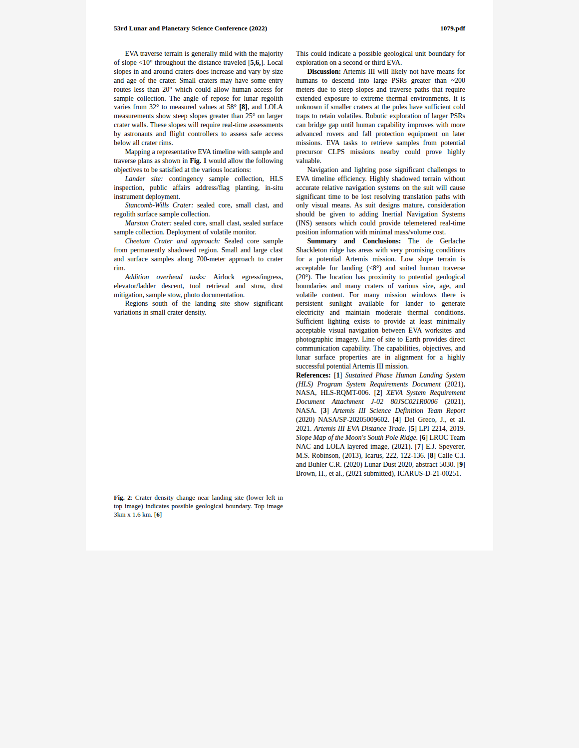53rd Lunar and Planetary Science Conference (2022) 1079.pdf
EVA traverse terrain is generally mild with the majority of slope <10° throughout the distance traveled [5,6,]. Local slopes in and around craters does increase and vary by size and age of the crater. Small craters may have some entry routes less than 20° which could allow human access for sample collection. The angle of repose for lunar regolith varies from 32° to measured values at 58° [8], and LOLA measurements show steep slopes greater than 25° on larger crater walls. These slopes will require real-time assessments by astronauts and flight controllers to assess safe access below all crater rims.
Mapping a representative EVA timeline with sample and traverse plans as shown in Fig. 1 would allow the following objectives to be satisfied at the various locations:
Lander site: contingency sample collection, HLS inspection, public affairs address/flag planting, in-situ instrument deployment.
Stancomb-Wills Crater: sealed core, small clast, and regolith surface sample collection.
Marston Crater: sealed core, small clast, sealed surface sample collection. Deployment of volatile monitor.
Cheetam Crater and approach: Sealed core sample from permanently shadowed region. Small and large clast and surface samples along 700-meter approach to crater rim.
Addition overhead tasks: Airlock egress/ingress, elevator/ladder descent, tool retrieval and stow, dust mitigation, sample stow, photo documentation.
Regions south of the landing site show significant variations in small crater density.
Fig. 2: Crater density change near landing site (lower left in top image) indicates possible geological boundary. Top image 3km x 1.6 km. [6]
This could indicate a possible geological unit boundary for exploration on a second or third EVA.
Discussion: Artemis III will likely not have means for humans to descend into large PSRs greater than ~200 meters due to steep slopes and traverse paths that require extended exposure to extreme thermal environments. It is unknown if smaller craters at the poles have sufficient cold traps to retain volatiles. Robotic exploration of larger PSRs can bridge gap until human capability improves with more advanced rovers and fall protection equipment on later missions. EVA tasks to retrieve samples from potential precursor CLPS missions nearby could prove highly valuable.
Navigation and lighting pose significant challenges to EVA timeline efficiency. Highly shadowed terrain without accurate relative navigation systems on the suit will cause significant time to be lost resolving translation paths with only visual means. As suit designs mature, consideration should be given to adding Inertial Navigation Systems (INS) sensors which could provide telemetered real-time position information with minimal mass/volume cost.
Summary and Conclusions: The de Gerlache Shackleton ridge has areas with very promising conditions for a potential Artemis mission. Low slope terrain is acceptable for landing (<8°) and suited human traverse (20°). The location has proximity to potential geological boundaries and many craters of various size, age, and volatile content. For many mission windows there is persistent sunlight available for lander to generate electricity and maintain moderate thermal conditions. Sufficient lighting exists to provide at least minimally acceptable visual navigation between EVA worksites and photographic imagery. Line of site to Earth provides direct communication capability. The capabilities, objectives, and lunar surface properties are in alignment for a highly successful potential Artemis III mission.
References: [1] Sustained Phase Human Landing System (HLS) Program System Requirements Document (2021), NASA, HLS-RQMT-006. [2] XEVA System Requirement Document Attachment J-02 80JSC021R0006 (2021), NASA. [3] Artemis III Science Definition Team Report (2020) NASA/SP-20205009602. [4] Del Greco, J., et al. 2021. Artemis III EVA Distance Trade. [5] LPI 2214, 2019. Slope Map of the Moon's South Pole Ridge. [6] LROC Team NAC and LOLA layered image, (2021). [7] E.J. Speyerer, M.S. Robinson, (2013), Icarus, 222, 122-136. [8] Calle C.I. and Buhler C.R. (2020) Lunar Dust 2020, abstract 5030. [9] Brown, H., et al., (2021 submitted), ICARUS-D-21-00251.